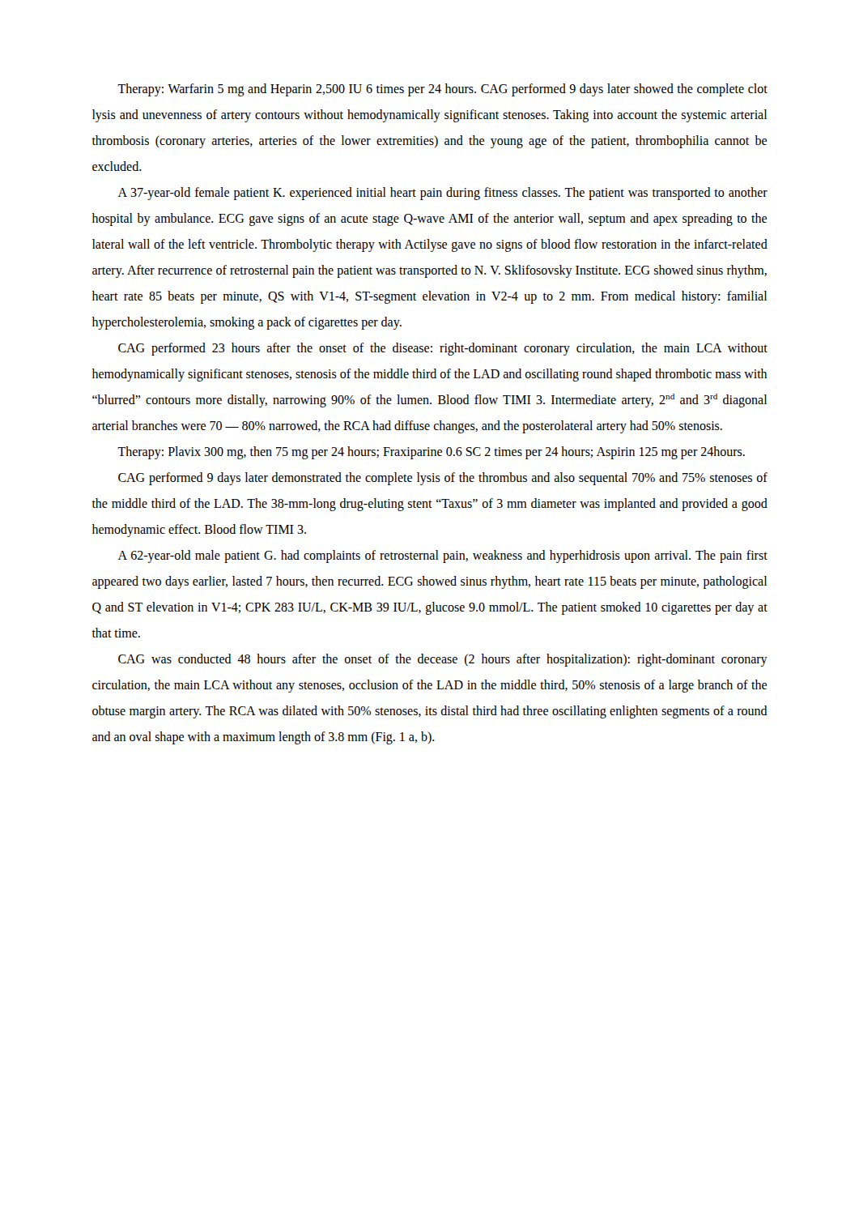Therapy: Warfarin 5 mg and Heparin 2,500 IU 6 times per 24 hours. CAG performed 9 days later showed the complete clot lysis and unevenness of artery contours without hemodynamically significant stenoses. Taking into account the systemic arterial thrombosis (coronary arteries, arteries of the lower extremities) and the young age of the patient, thrombophilia cannot be excluded.
A 37-year-old female patient K. experienced initial heart pain during fitness classes. The patient was transported to another hospital by ambulance. ECG gave signs of an acute stage Q-wave AMI of the anterior wall, septum and apex spreading to the lateral wall of the left ventricle. Thrombolytic therapy with Actilyse gave no signs of blood flow restoration in the infarct-related artery. After recurrence of retrosternal pain the patient was transported to N. V. Sklifosovsky Institute. ECG showed sinus rhythm, heart rate 85 beats per minute, QS with V1-4, ST-segment elevation in V2-4 up to 2 mm. From medical history: familial hypercholesterolemia, smoking a pack of cigarettes per day.
CAG performed 23 hours after the onset of the disease: right-dominant coronary circulation, the main LCA without hemodynamically significant stenoses, stenosis of the middle third of the LAD and oscillating round shaped thrombotic mass with “blurred” contours more distally, narrowing 90% of the lumen. Blood flow TIMI 3. Intermediate artery, 2nd and 3rd diagonal arterial branches were 70 — 80% narrowed, the RCA had diffuse changes, and the posterolateral artery had 50% stenosis.
Therapy: Plavix 300 mg, then 75 mg per 24 hours; Fraxiparine 0.6 SC 2 times per 24 hours; Aspirin 125 mg per 24hours.
CAG performed 9 days later demonstrated the complete lysis of the thrombus and also sequental 70% and 75% stenoses of the middle third of the LAD. The 38-mm-long drug-eluting stent “Taxus” of 3 mm diameter was implanted and provided a good hemodynamic effect. Blood flow TIMI 3.
A 62-year-old male patient G. had complaints of retrosternal pain, weakness and hyperhidrosis upon arrival. The pain first appeared two days earlier, lasted 7 hours, then recurred. ECG showed sinus rhythm, heart rate 115 beats per minute, pathological Q and ST elevation in V1-4; CPK 283 IU/L, CK-MB 39 IU/L, glucose 9.0 mmol/L. The patient smoked 10 cigarettes per day at that time.
CAG was conducted 48 hours after the onset of the decease (2 hours after hospitalization): right-dominant coronary circulation, the main LCA without any stenoses, occlusion of the LAD in the middle third, 50% stenosis of a large branch of the obtuse margin artery. The RCA was dilated with 50% stenoses, its distal third had three oscillating enlighten segments of a round and an oval shape with a maximum length of 3.8 mm (Fig. 1 a, b).